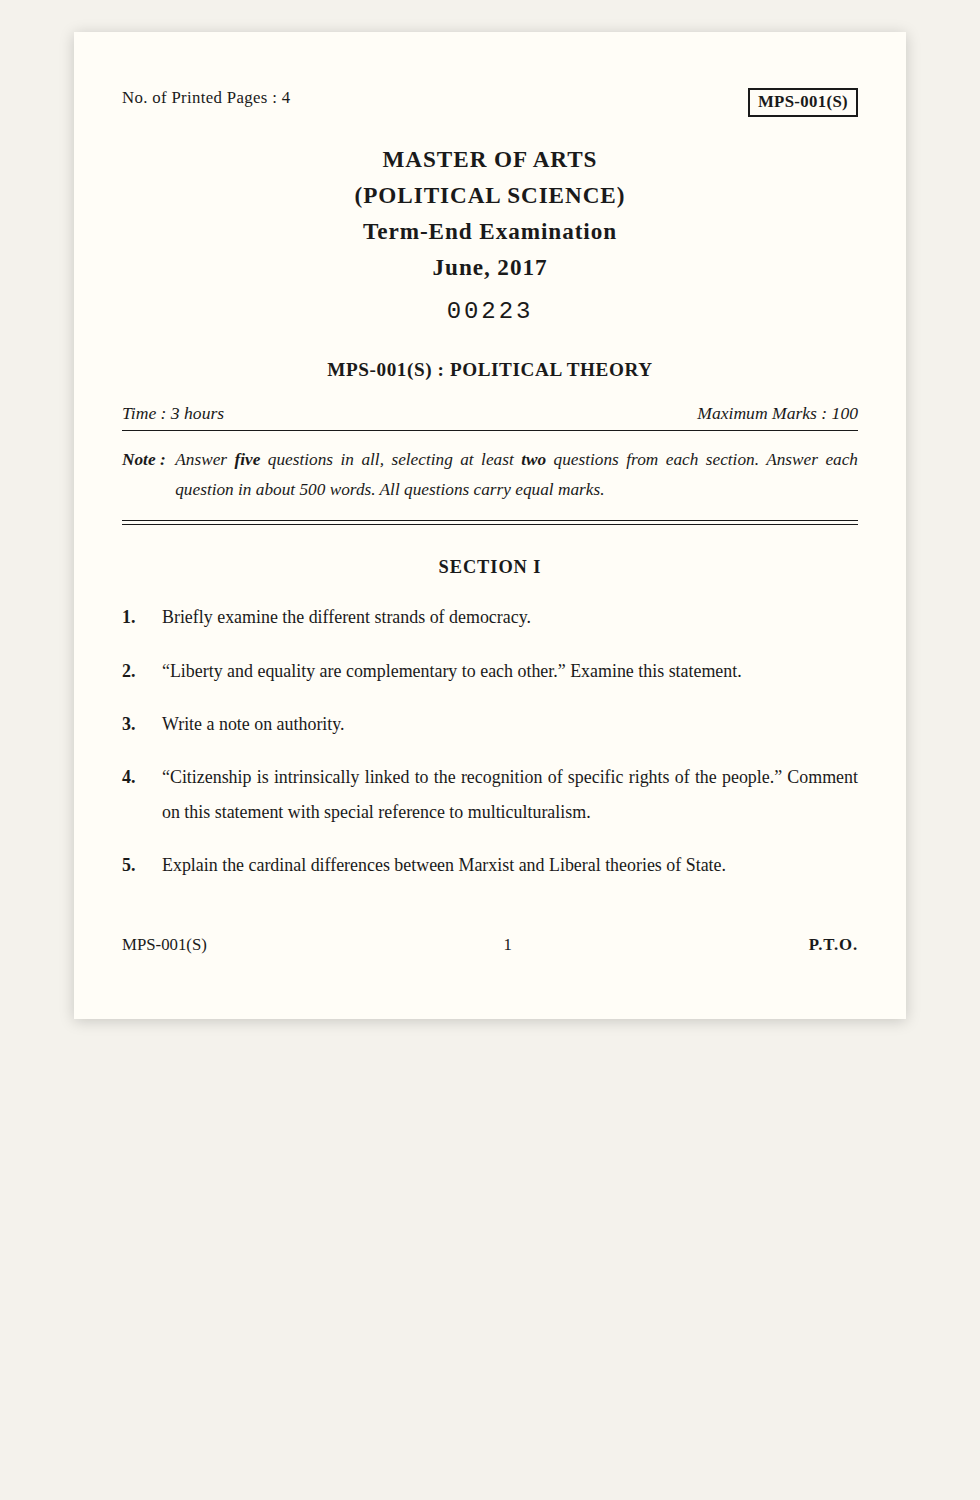No. of Printed Pages : 4 MPS-001(S)
MASTER OF ARTS
(POLITICAL SCIENCE)
Term-End Examination
June, 2017
00223
MPS-001(S) : POLITICAL THEORY
Time : 3 hours Maximum Marks : 100
Note : Answer five questions in all, selecting at least two questions from each section. Answer each question in about 500 words. All questions carry equal marks.
SECTION I
1. Briefly examine the different strands of democracy.
2.“Liberty and equality are complementary to each other.” Examine this statement.
3. Write a note on authority.
4.“Citizenship is intrinsically linked to the recognition of specific rights of the people.” Comment on this statement with special reference to multiculturalism.
5. Explain the cardinal differences between Marxist and Liberal theories of State.
MPS-001(S) 1 P.T.O.